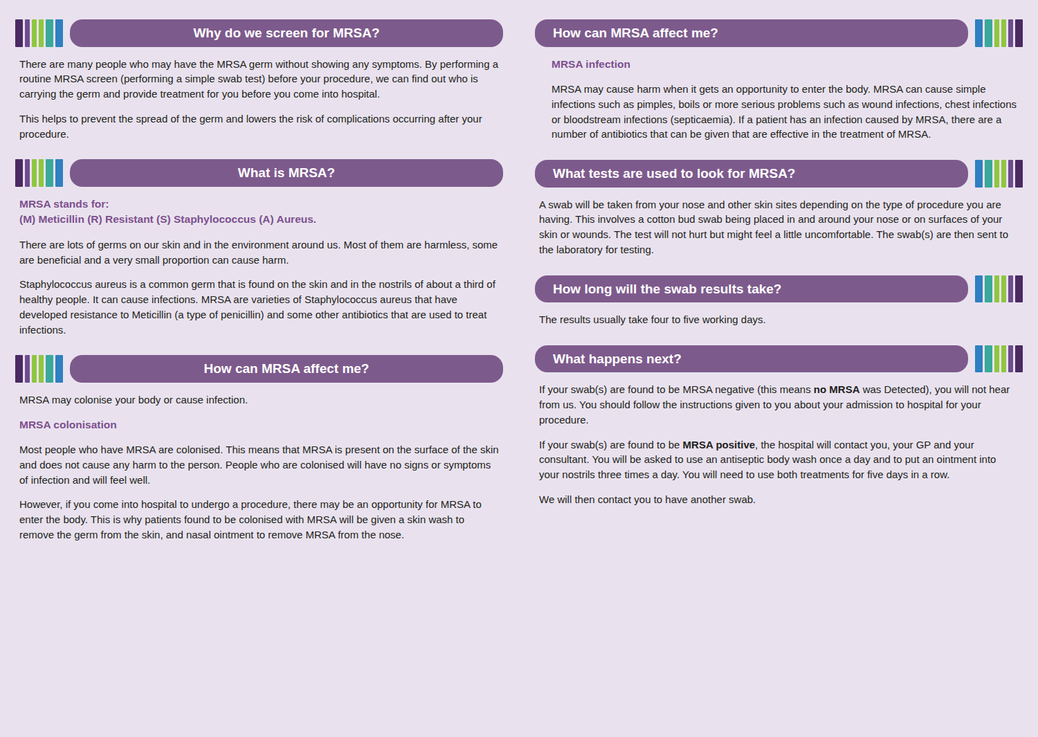Why do we screen for MRSA?
There are many people who may have the MRSA germ without showing any symptoms. By performing a routine MRSA screen (performing a simple swab test) before your procedure, we can find out who is carrying the germ and provide treatment for you before you come into hospital.
This helps to prevent the spread of the germ and lowers the risk of complications occurring after your procedure.
What is MRSA?
MRSA stands for:
(M) Meticillin (R) Resistant (S) Staphylococcus (A) Aureus.
There are lots of germs on our skin and in the environment around us. Most of them are harmless, some are beneficial and a very small proportion can cause harm.
Staphylococcus aureus is a common germ that is found on the skin and in the nostrils of about a third of healthy people. It can cause infections. MRSA are varieties of Staphylococcus aureus that have developed resistance to Meticillin (a type of penicillin) and some other antibiotics that are used to treat infections.
How can MRSA affect me?
MRSA may colonise your body or cause infection.
MRSA colonisation
Most people who have MRSA are colonised. This means that MRSA is present on the surface of the skin and does not cause any harm to the person. People who are colonised will have no signs or symptoms of infection and will feel well.
However, if you come into hospital to undergo a procedure, there may be an opportunity for MRSA to enter the body. This is why patients found to be colonised with MRSA will be given a skin wash to remove the germ from the skin, and nasal ointment to remove MRSA from the nose.
How can MRSA affect me?
MRSA infection
MRSA may cause harm when it gets an opportunity to enter the body. MRSA can cause simple infections such as pimples, boils or more serious problems such as wound infections, chest infections or bloodstream infections (septicaemia). If a patient has an infection caused by MRSA, there are a number of antibiotics that can be given that are effective in the treatment of MRSA.
What tests are used to look for MRSA?
A swab will be taken from your nose and other skin sites depending on the type of procedure you are having. This involves a cotton bud swab being placed in and around your nose or on surfaces of your skin or wounds. The test will not hurt but might feel a little uncomfortable. The swab(s) are then sent to the laboratory for testing.
How long will the swab results take?
The results usually take four to five working days.
What happens next?
If your swab(s) are found to be MRSA negative (this means no MRSA was Detected), you will not hear from us. You should follow the instructions given to you about your admission to hospital for your procedure.
If your swab(s) are found to be MRSA positive, the hospital will contact you, your GP and your consultant. You will be asked to use an antiseptic body wash once a day and to put an ointment into your nostrils three times a day. You will need to use both treatments for five days in a row.
We will then contact you to have another swab.